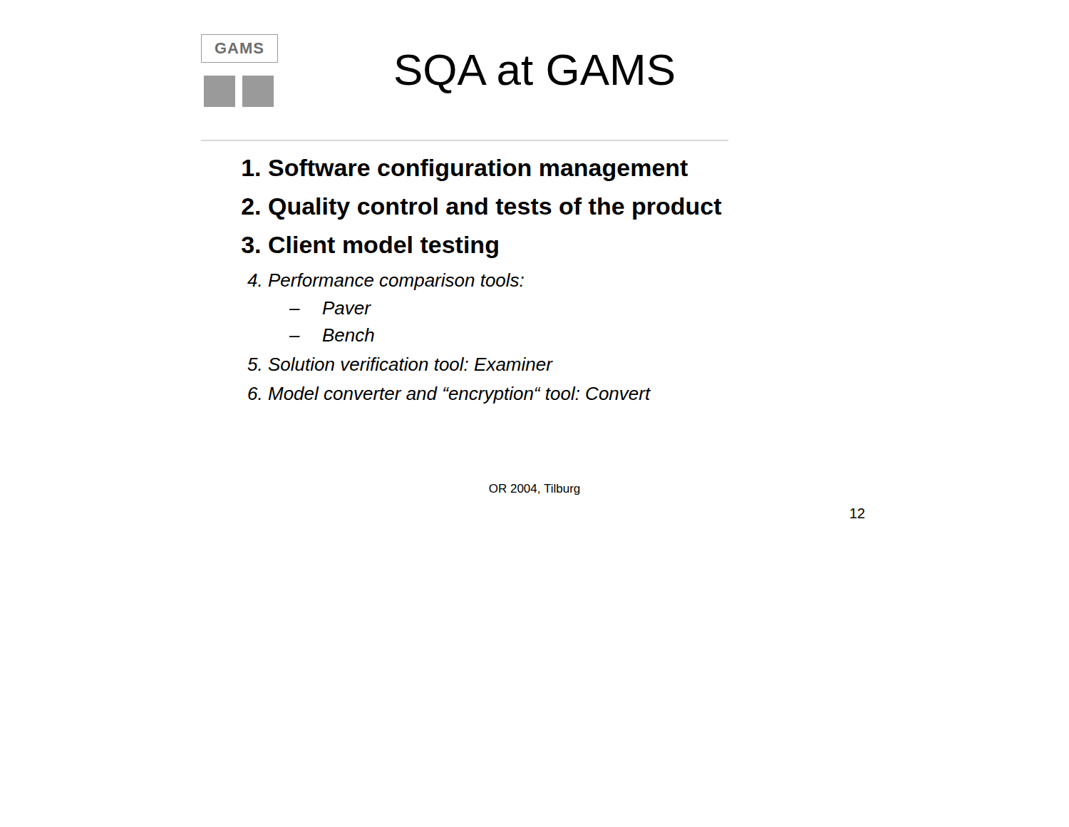GAMS
SQA at GAMS
Software configuration management
Quality control and tests of the product
Client model testing
Performance comparison tools:
Paver
Bench
Solution verification tool: Examiner
Model converter and “encryption“ tool: Convert
OR 2004, Tilburg
12